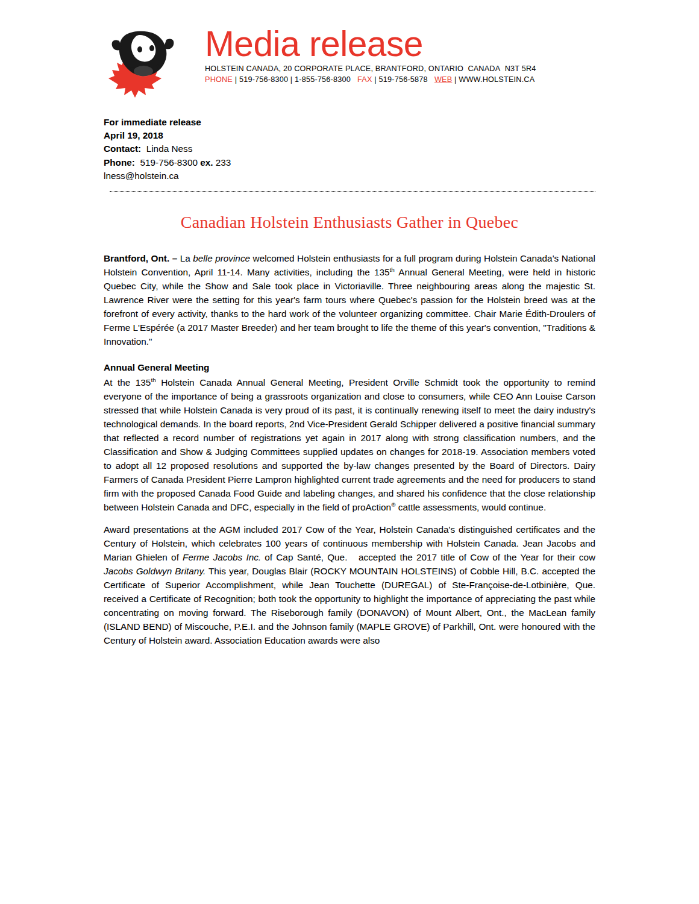Media release
HOLSTEIN CANADA, 20 CORPORATE PLACE, BRANTFORD, ONTARIO CANADA N3T 5R4
PHONE | 519-756-8300 | 1-855-756-8300 FAX | 519-756-5878 WEB | WWW.HOLSTEIN.CA
For immediate release
April 19, 2018
Contact: Linda Ness
Phone: 519-756-8300 ex. 233
lness@holstein.ca
Canadian Holstein Enthusiasts Gather in Quebec
Brantford, Ont. – La belle province welcomed Holstein enthusiasts for a full program during Holstein Canada's National Holstein Convention, April 11-14. Many activities, including the 135th Annual General Meeting, were held in historic Quebec City, while the Show and Sale took place in Victoriaville. Three neighbouring areas along the majestic St. Lawrence River were the setting for this year's farm tours where Quebec's passion for the Holstein breed was at the forefront of every activity, thanks to the hard work of the volunteer organizing committee. Chair Marie Édith-Droulers of Ferme L'Espérée (a 2017 Master Breeder) and her team brought to life the theme of this year's convention, "Traditions & Innovation."
Annual General Meeting
At the 135th Holstein Canada Annual General Meeting, President Orville Schmidt took the opportunity to remind everyone of the importance of being a grassroots organization and close to consumers, while CEO Ann Louise Carson stressed that while Holstein Canada is very proud of its past, it is continually renewing itself to meet the dairy industry's technological demands. In the board reports, 2nd Vice-President Gerald Schipper delivered a positive financial summary that reflected a record number of registrations yet again in 2017 along with strong classification numbers, and the Classification and Show & Judging Committees supplied updates on changes for 2018-19. Association members voted to adopt all 12 proposed resolutions and supported the by-law changes presented by the Board of Directors. Dairy Farmers of Canada President Pierre Lampron highlighted current trade agreements and the need for producers to stand firm with the proposed Canada Food Guide and labeling changes, and shared his confidence that the close relationship between Holstein Canada and DFC, especially in the field of proAction® cattle assessments, would continue.
Award presentations at the AGM included 2017 Cow of the Year, Holstein Canada's distinguished certificates and the Century of Holstein, which celebrates 100 years of continuous membership with Holstein Canada. Jean Jacobs and Marian Ghielen of Ferme Jacobs Inc. of Cap Santé, Que. accepted the 2017 title of Cow of the Year for their cow Jacobs Goldwyn Britany. This year, Douglas Blair (ROCKY MOUNTAIN HOLSTEINS) of Cobble Hill, B.C. accepted the Certificate of Superior Accomplishment, while Jean Touchette (DUREGAL) of Ste-Françoise-de-Lotbinière, Que. received a Certificate of Recognition; both took the opportunity to highlight the importance of appreciating the past while concentrating on moving forward. The Riseborough family (DONAVON) of Mount Albert, Ont., the MacLean family (ISLAND BEND) of Miscouche, P.E.I. and the Johnson family (MAPLE GROVE) of Parkhill, Ont. were honoured with the Century of Holstein award. Association Education awards were also